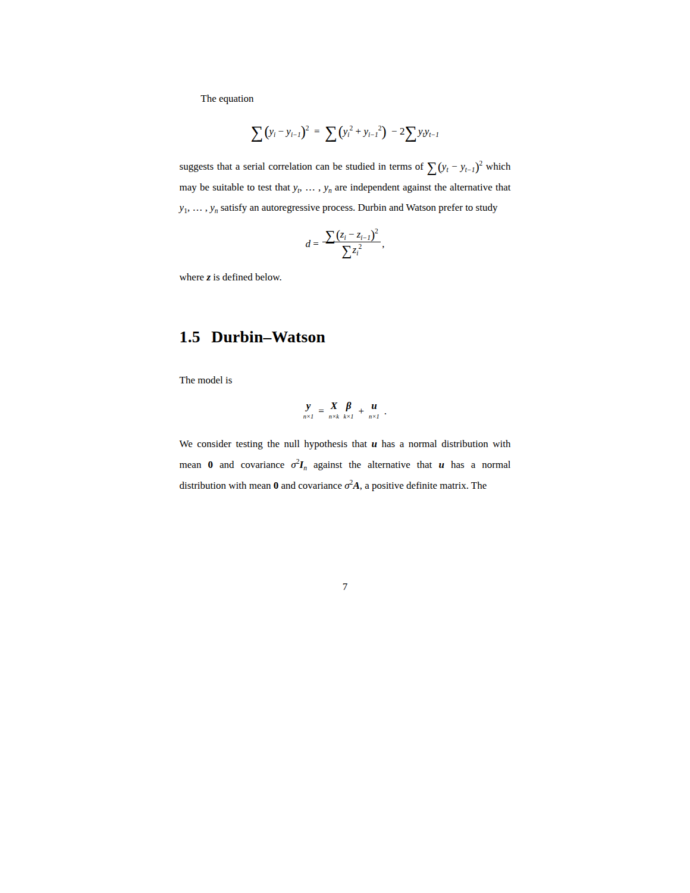The equation
∑(yi − yi−1)2 = ∑(yi2 + yi−12) − 2∑ytyt−1
suggests that a serial correlation can be studied in terms of ∑(yt − yt−1)2 which may be suitable to test that yt, … , yn are independent against the alternative that y1, … , yn satisfy an autoregressive process. Durbin and Watson prefer to study
d = ∑(zi − zi−1)2 ∑zi2 ,
where z is defined below.
1.5 Durbin–Watson
The model is
y n×1 = X n×k β k×1 + u n×1 .
We consider testing the null hypothesis that u has a normal distribution with mean 0 and covariance σ2In against the alternative that u has a normal distribution with mean 0 and covariance σ2A, a positive definite matrix. The
7